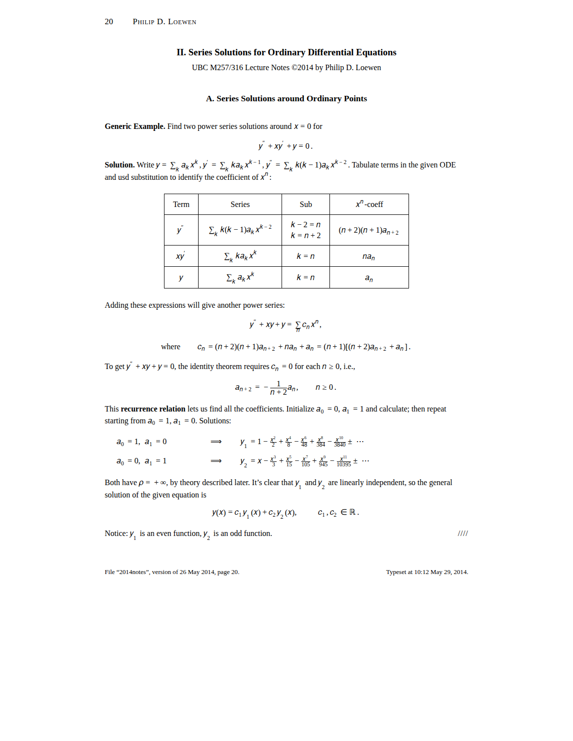20 Philip D. Loewen
II. Series Solutions for Ordinary Differential Equations
UBC M257/316 Lecture Notes ©2014 by Philip D. Loewen
A. Series Solutions around Ordinary Points
Generic Example. Find two power series solutions around x=0 for
y″ + x y′ + y = 0 .
Solution. Write y= ∑k akxk , y′= ∑k kakxk−1 , y″= ∑k k(k−1) akxk−2 . Tabulate terms in the given ODE and usd substitution to identify the coefficient of xn:
| Term | Series | Sub | x n -coeff |
| --- | --- | --- | --- |
| y ″ | ∑ k k ( k − 1 ) a k x k − 2 | k − 2 = n k = n + 2 | ( n + 2 ) ( n + 1 ) a n + 2 |
| x y ′ | ∑ k k a k x k | k = n | n a n |
| y | ∑ k a k x k | k = n | a n |
Adding these expressions will give another power series:
y″ +xy+y = ∑n cnxn ,
where cn= (n+2) (n+1) an+2 +nan +an = (n+1) [ (n+2) an+2 +an ] .
To get y″+xy+y=0, the identity theorem requires cn=0 for each n≥0, i.e.,
an+2 = − 1n+2 an , n≥0 .
This recurrence relation lets us find all the coefficients. Initialize a0=0, a1=1 and calculate; then repeat starting from a0=1, a1=0. Solutions:
a0=1,a1=0 ⟹ y1=1 −x22 +x48 −x648 +x8384 −x103840 ±⋯
a0=0,a1=1 ⟹ y2=x −x33 +x515 −x7105 +x9945 −x1110395 ±⋯
Both have ρ=+∞, by theory described later. It’s clear that y1 and y2 are linearly independent, so the general solution of the given equation is
y(x)= c1y1(x) + c2y2(x) , c1, c2 ∈ℝ .
Notice: y1 is an even function, y2 is an odd function. ////
File “2014notes”, version of 26 May 2014, page 20. Typeset at 10:12 May 29, 2014.